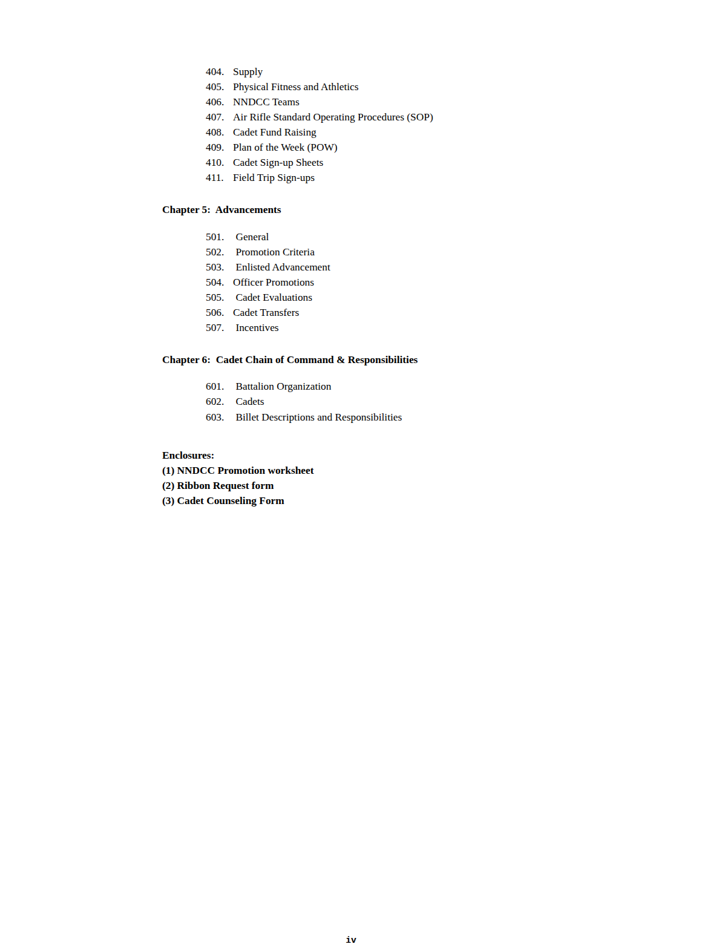404. Supply
405. Physical Fitness and Athletics
406. NNDCC Teams
407. Air Rifle Standard Operating Procedures (SOP)
408. Cadet Fund Raising
409. Plan of the Week (POW)
410. Cadet Sign-up Sheets
411. Field Trip Sign-ups
Chapter 5: Advancements
501. General
502. Promotion Criteria
503. Enlisted Advancement
504. Officer Promotions
505. Cadet Evaluations
506. Cadet Transfers
507. Incentives
Chapter 6: Cadet Chain of Command & Responsibilities
601. Battalion Organization
602. Cadets
603. Billet Descriptions and Responsibilities
Enclosures:
(1) NNDCC Promotion worksheet
(2) Ribbon Request form
(3) Cadet Counseling Form
iv